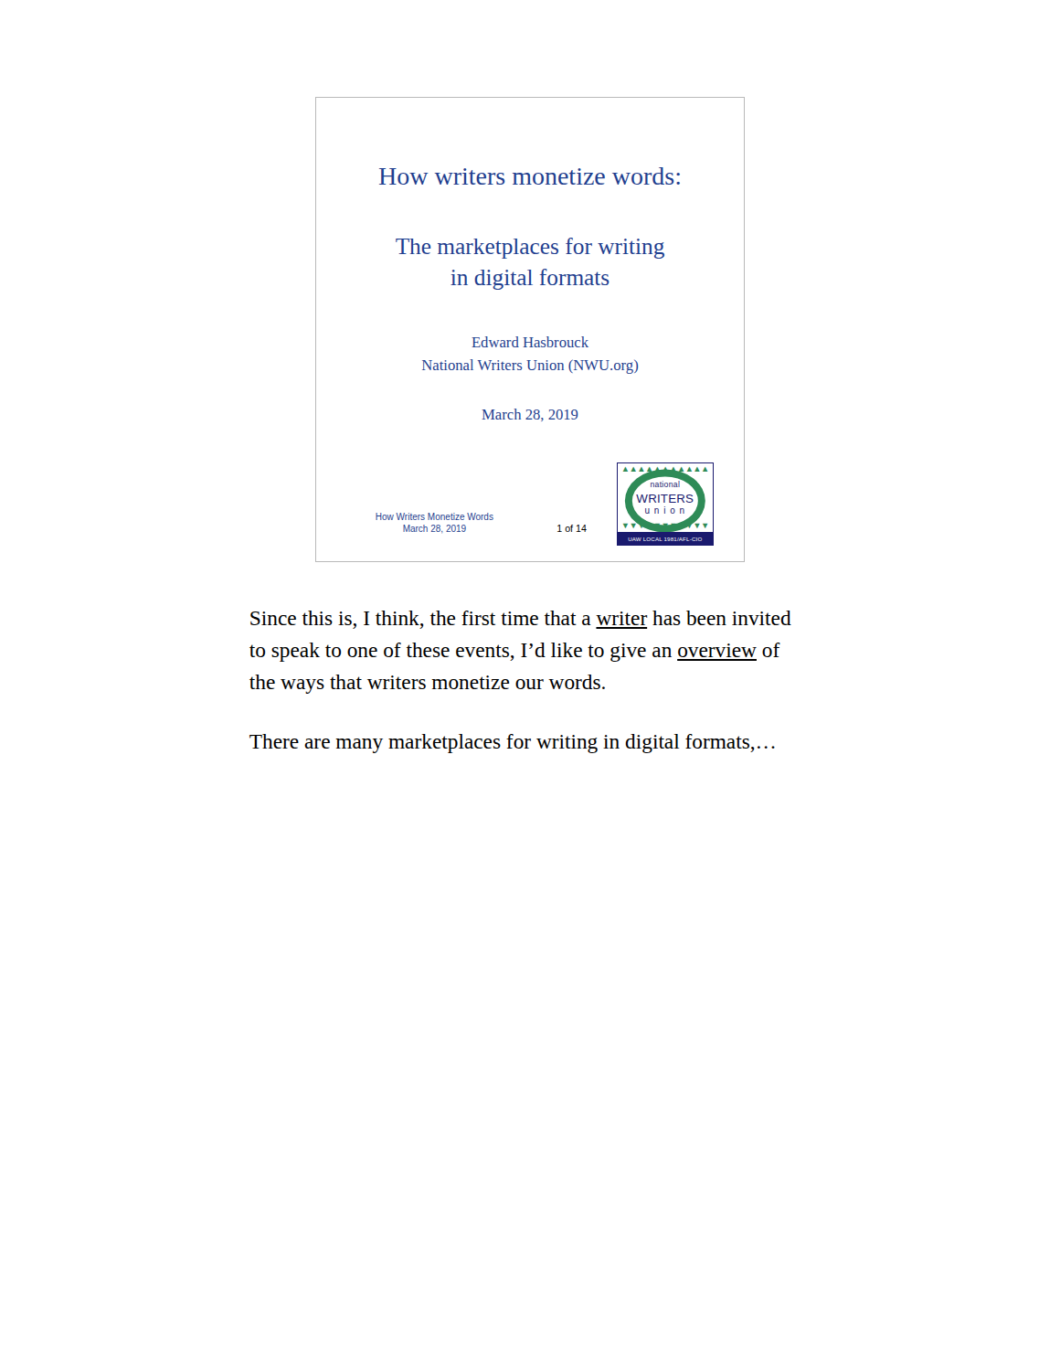How writers monetize words:
The marketplaces for writing
in digital formats
Edward Hasbrouck
National Writers Union (NWU.org)
March 28, 2019
How Writers Monetize Words
March 28, 2019
1 of 14
▲▲▲▲▲▲▲▲▲▲▲
national
WRITERS
u n i o n
▼▼▼▼▼▼▼▼▼▼▼
UAW LOCAL 1981/AFL-CIO
Since this is, I think, the first time that a writer has been invited to speak to one of these events, I’d like to give an overview of the ways that writers monetize our words.
There are many marketplaces for writing in digital formats,…